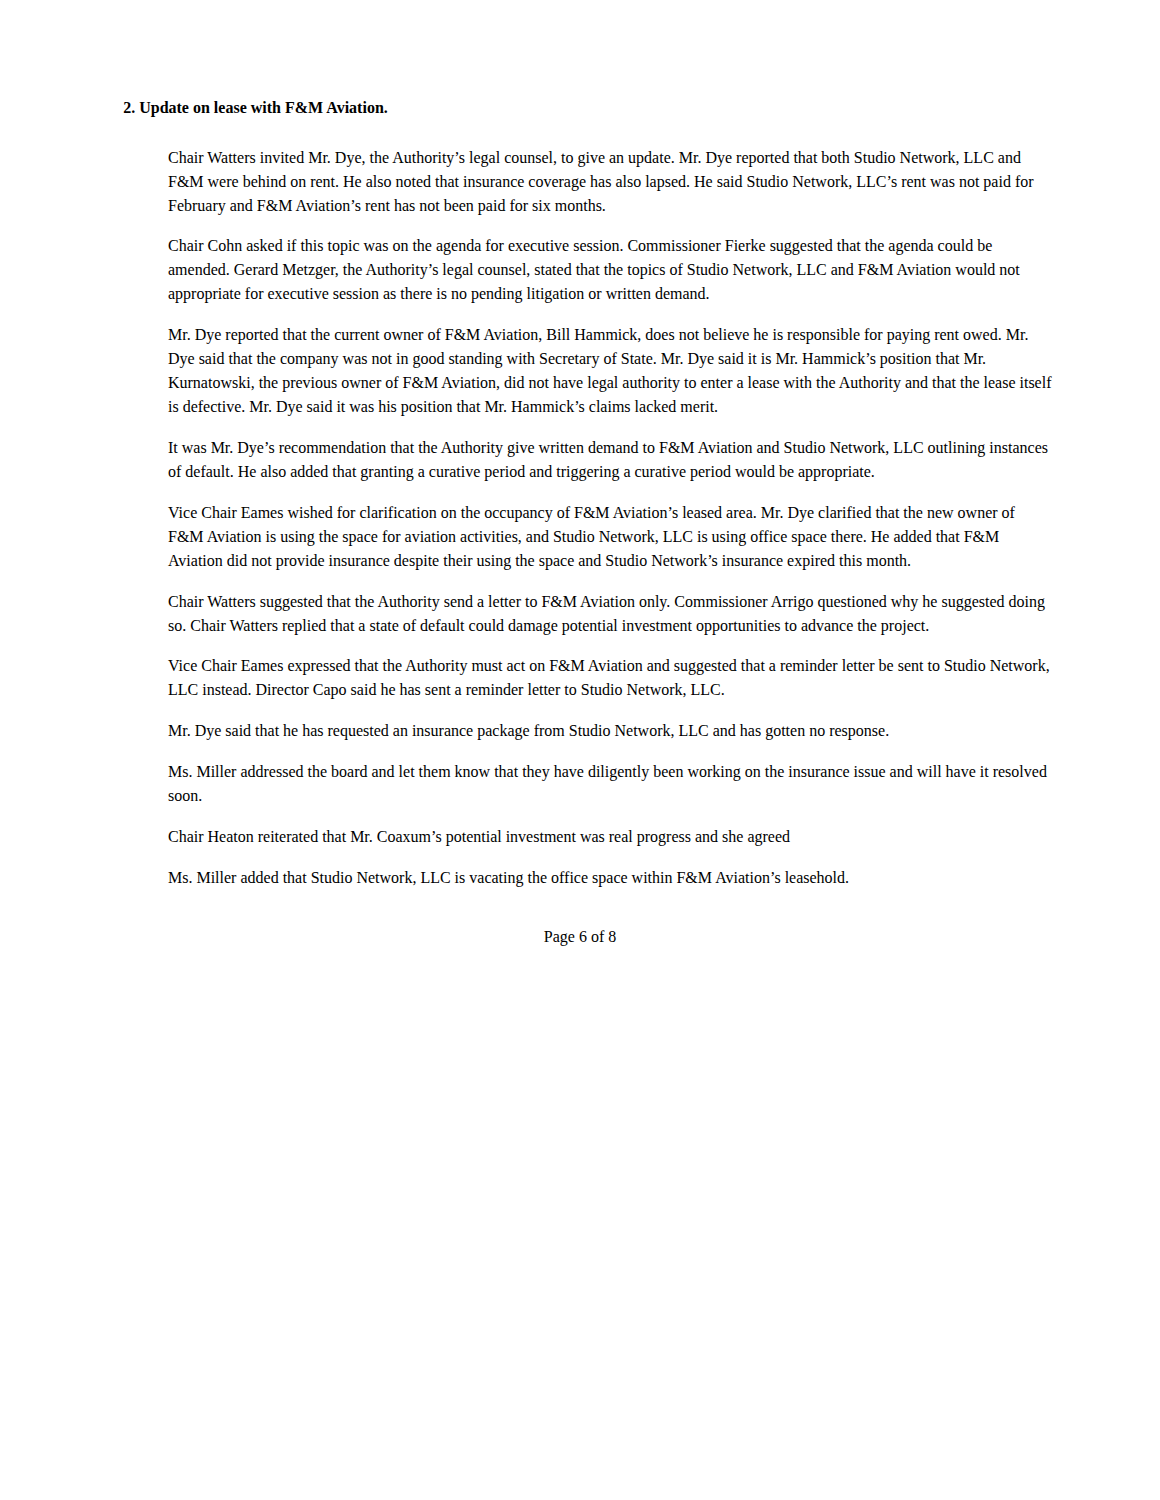Update on lease with F&M Aviation.
Chair Watters invited Mr. Dye, the Authority’s legal counsel, to give an update. Mr. Dye reported that both Studio Network, LLC and F&M were behind on rent. He also noted that insurance coverage has also lapsed. He said Studio Network, LLC’s rent was not paid for February and F&M Aviation’s rent has not been paid for six months.
Chair Cohn asked if this topic was on the agenda for executive session. Commissioner Fierke suggested that the agenda could be amended. Gerard Metzger, the Authority’s legal counsel, stated that the topics of Studio Network, LLC and F&M Aviation would not appropriate for executive session as there is no pending litigation or written demand.
Mr. Dye reported that the current owner of F&M Aviation, Bill Hammick, does not believe he is responsible for paying rent owed. Mr. Dye said that the company was not in good standing with Secretary of State. Mr. Dye said it is Mr. Hammick’s position that Mr. Kurnatowski, the previous owner of F&M Aviation, did not have legal authority to enter a lease with the Authority and that the lease itself is defective. Mr. Dye said it was his position that Mr. Hammick’s claims lacked merit.
It was Mr. Dye’s recommendation that the Authority give written demand to F&M Aviation and Studio Network, LLC outlining instances of default. He also added that granting a curative period and triggering a curative period would be appropriate.
Vice Chair Eames wished for clarification on the occupancy of F&M Aviation’s leased area. Mr. Dye clarified that the new owner of F&M Aviation is using the space for aviation activities, and Studio Network, LLC is using office space there. He added that F&M Aviation did not provide insurance despite their using the space and Studio Network’s insurance expired this month.
Chair Watters suggested that the Authority send a letter to F&M Aviation only. Commissioner Arrigo questioned why he suggested doing so. Chair Watters replied that a state of default could damage potential investment opportunities to advance the project.
Vice Chair Eames expressed that the Authority must act on F&M Aviation and suggested that a reminder letter be sent to Studio Network, LLC instead. Director Capo said he has sent a reminder letter to Studio Network, LLC.
Mr. Dye said that he has requested an insurance package from Studio Network, LLC and has gotten no response.
Ms. Miller addressed the board and let them know that they have diligently been working on the insurance issue and will have it resolved soon.
Chair Heaton reiterated that Mr. Coaxum’s potential investment was real progress and she agreed
Ms. Miller added that Studio Network, LLC is vacating the office space within F&M Aviation’s leasehold.
Page 6 of 8